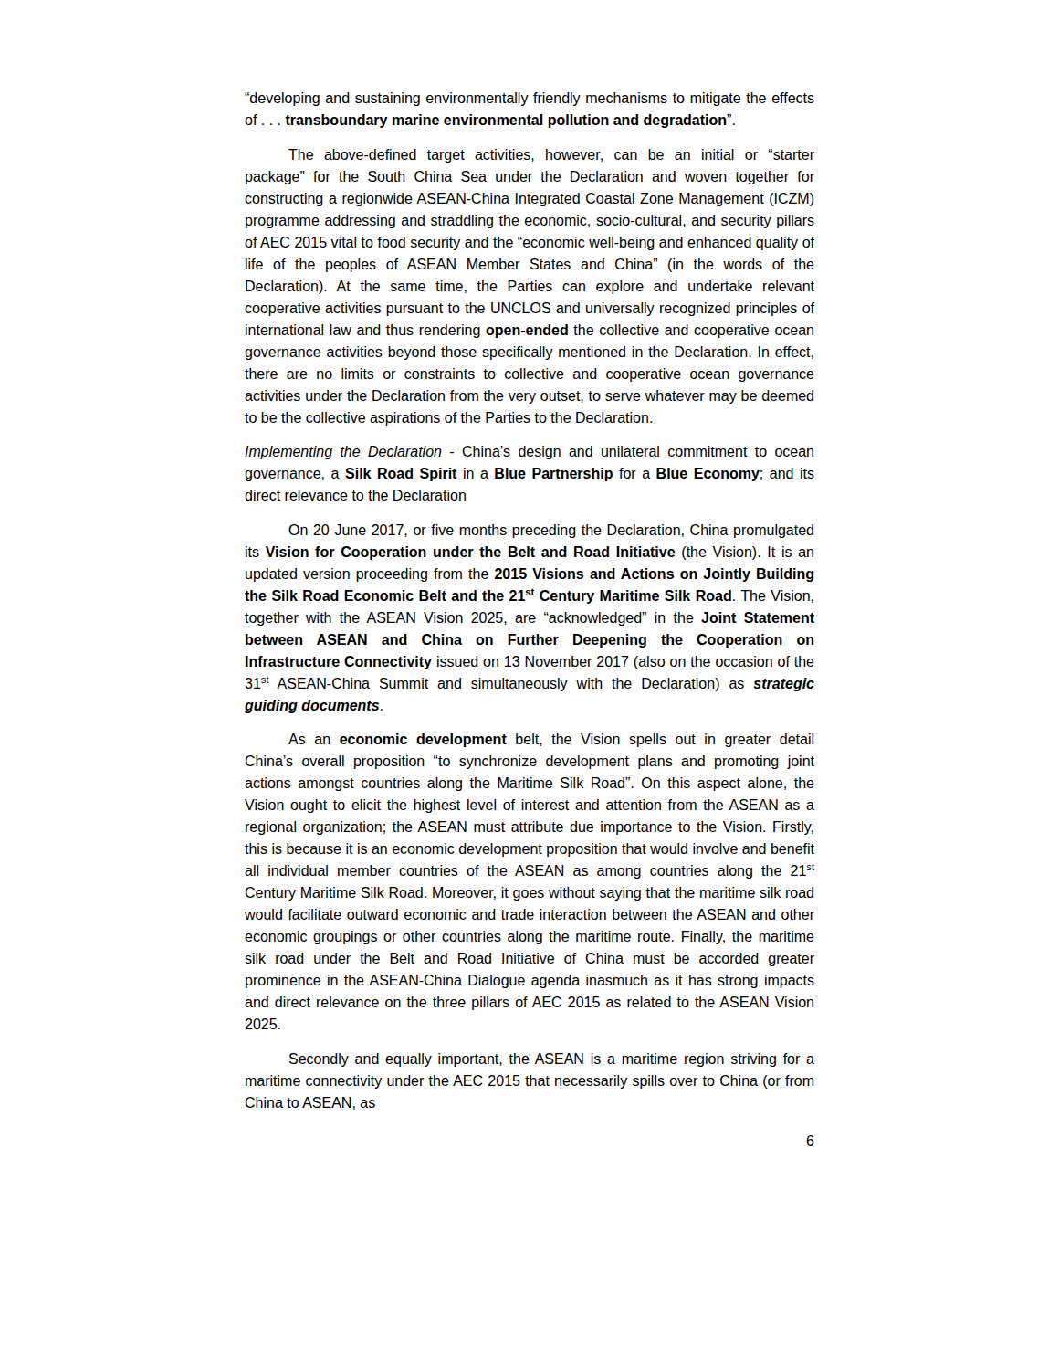“developing and sustaining environmentally friendly mechanisms to mitigate the effects of . . . transboundary marine environmental pollution and degradation”.
The above-defined target activities, however, can be an initial or “starter package” for the South China Sea under the Declaration and woven together for constructing a regionwide ASEAN-China Integrated Coastal Zone Management (ICZM) programme addressing and straddling the economic, socio-cultural, and security pillars of AEC 2015 vital to food security and the “economic well-being and enhanced quality of life of the peoples of ASEAN Member States and China” (in the words of the Declaration). At the same time, the Parties can explore and undertake relevant cooperative activities pursuant to the UNCLOS and universally recognized principles of international law and thus rendering open-ended the collective and cooperative ocean governance activities beyond those specifically mentioned in the Declaration. In effect, there are no limits or constraints to collective and cooperative ocean governance activities under the Declaration from the very outset, to serve whatever may be deemed to be the collective aspirations of the Parties to the Declaration.
Implementing the Declaration - China’s design and unilateral commitment to ocean governance, a Silk Road Spirit in a Blue Partnership for a Blue Economy; and its direct relevance to the Declaration
On 20 June 2017, or five months preceding the Declaration, China promulgated its Vision for Cooperation under the Belt and Road Initiative (the Vision). It is an updated version proceeding from the 2015 Visions and Actions on Jointly Building the Silk Road Economic Belt and the 21st Century Maritime Silk Road. The Vision, together with the ASEAN Vision 2025, are “acknowledged” in the Joint Statement between ASEAN and China on Further Deepening the Cooperation on Infrastructure Connectivity issued on 13 November 2017 (also on the occasion of the 31st ASEAN-China Summit and simultaneously with the Declaration) as strategic guiding documents.
As an economic development belt, the Vision spells out in greater detail China’s overall proposition “to synchronize development plans and promoting joint actions amongst countries along the Maritime Silk Road”. On this aspect alone, the Vision ought to elicit the highest level of interest and attention from the ASEAN as a regional organization; the ASEAN must attribute due importance to the Vision. Firstly, this is because it is an economic development proposition that would involve and benefit all individual member countries of the ASEAN as among countries along the 21st Century Maritime Silk Road. Moreover, it goes without saying that the maritime silk road would facilitate outward economic and trade interaction between the ASEAN and other economic groupings or other countries along the maritime route. Finally, the maritime silk road under the Belt and Road Initiative of China must be accorded greater prominence in the ASEAN-China Dialogue agenda inasmuch as it has strong impacts and direct relevance on the three pillars of AEC 2015 as related to the ASEAN Vision 2025.
Secondly and equally important, the ASEAN is a maritime region striving for a maritime connectivity under the AEC 2015 that necessarily spills over to China (or from China to ASEAN, as
6